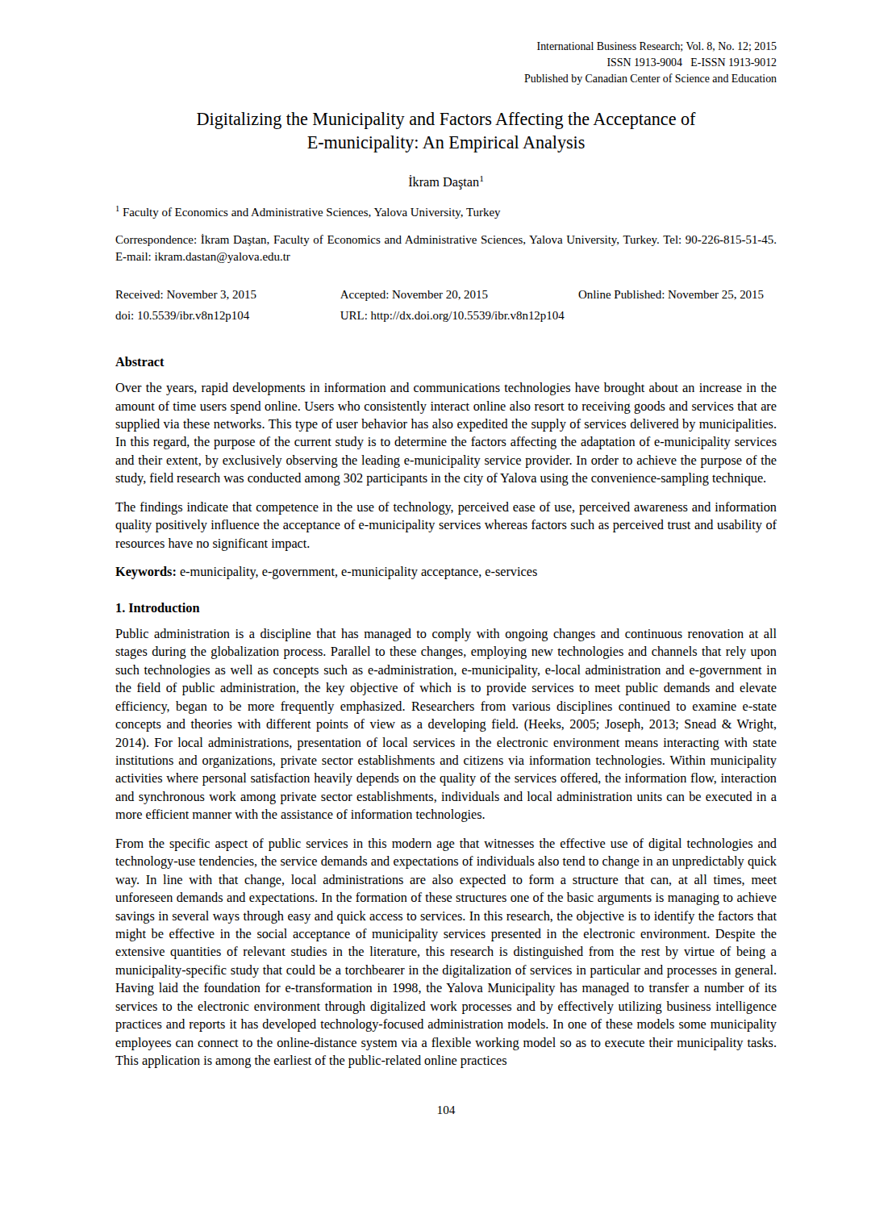International Business Research; Vol. 8, No. 12; 2015 ISSN 1913-9004 E-ISSN 1913-9012 Published by Canadian Center of Science and Education
Digitalizing the Municipality and Factors Affecting the Acceptance of
E-municipality: An Empirical Analysis
İkram Daştan1
1 Faculty of Economics and Administrative Sciences, Yalova University, Turkey
Correspondence: İkram Daştan, Faculty of Economics and Administrative Sciences, Yalova University, Turkey. Tel: 90-226-815-51-45. E-mail: ikram.dastan@yalova.edu.tr
| Received: November 3, 2015 | Accepted: November 20, 2015 | Online Published: November 25, 2015 |
| doi: 10.5539/ibr.v8n12p104 | URL: http://dx.doi.org/10.5539/ibr.v8n12p104 |
Abstract
Over the years, rapid developments in information and communications technologies have brought about an increase in the amount of time users spend online. Users who consistently interact online also resort to receiving goods and services that are supplied via these networks. This type of user behavior has also expedited the supply of services delivered by municipalities. In this regard, the purpose of the current study is to determine the factors affecting the adaptation of e-municipality services and their extent, by exclusively observing the leading e-municipality service provider. In order to achieve the purpose of the study, field research was conducted among 302 participants in the city of Yalova using the convenience-sampling technique.
The findings indicate that competence in the use of technology, perceived ease of use, perceived awareness and information quality positively influence the acceptance of e-municipality services whereas factors such as perceived trust and usability of resources have no significant impact.
Keywords: e-municipality, e-government, e-municipality acceptance, e-services
1. Introduction
Public administration is a discipline that has managed to comply with ongoing changes and continuous renovation at all stages during the globalization process. Parallel to these changes, employing new technologies and channels that rely upon such technologies as well as concepts such as e-administration, e-municipality, e-local administration and e-government in the field of public administration, the key objective of which is to provide services to meet public demands and elevate efficiency, began to be more frequently emphasized. Researchers from various disciplines continued to examine e-state concepts and theories with different points of view as a developing field. (Heeks, 2005; Joseph, 2013; Snead & Wright, 2014). For local administrations, presentation of local services in the electronic environment means interacting with state institutions and organizations, private sector establishments and citizens via information technologies. Within municipality activities where personal satisfaction heavily depends on the quality of the services offered, the information flow, interaction and synchronous work among private sector establishments, individuals and local administration units can be executed in a more efficient manner with the assistance of information technologies.
From the specific aspect of public services in this modern age that witnesses the effective use of digital technologies and technology-use tendencies, the service demands and expectations of individuals also tend to change in an unpredictably quick way. In line with that change, local administrations are also expected to form a structure that can, at all times, meet unforeseen demands and expectations. In the formation of these structures one of the basic arguments is managing to achieve savings in several ways through easy and quick access to services. In this research, the objective is to identify the factors that might be effective in the social acceptance of municipality services presented in the electronic environment. Despite the extensive quantities of relevant studies in the literature, this research is distinguished from the rest by virtue of being a municipality-specific study that could be a torchbearer in the digitalization of services in particular and processes in general. Having laid the foundation for e-transformation in 1998, the Yalova Municipality has managed to transfer a number of its services to the electronic environment through digitalized work processes and by effectively utilizing business intelligence practices and reports it has developed technology-focused administration models. In one of these models some municipality employees can connect to the online-distance system via a flexible working model so as to execute their municipality tasks. This application is among the earliest of the public-related online practices
104